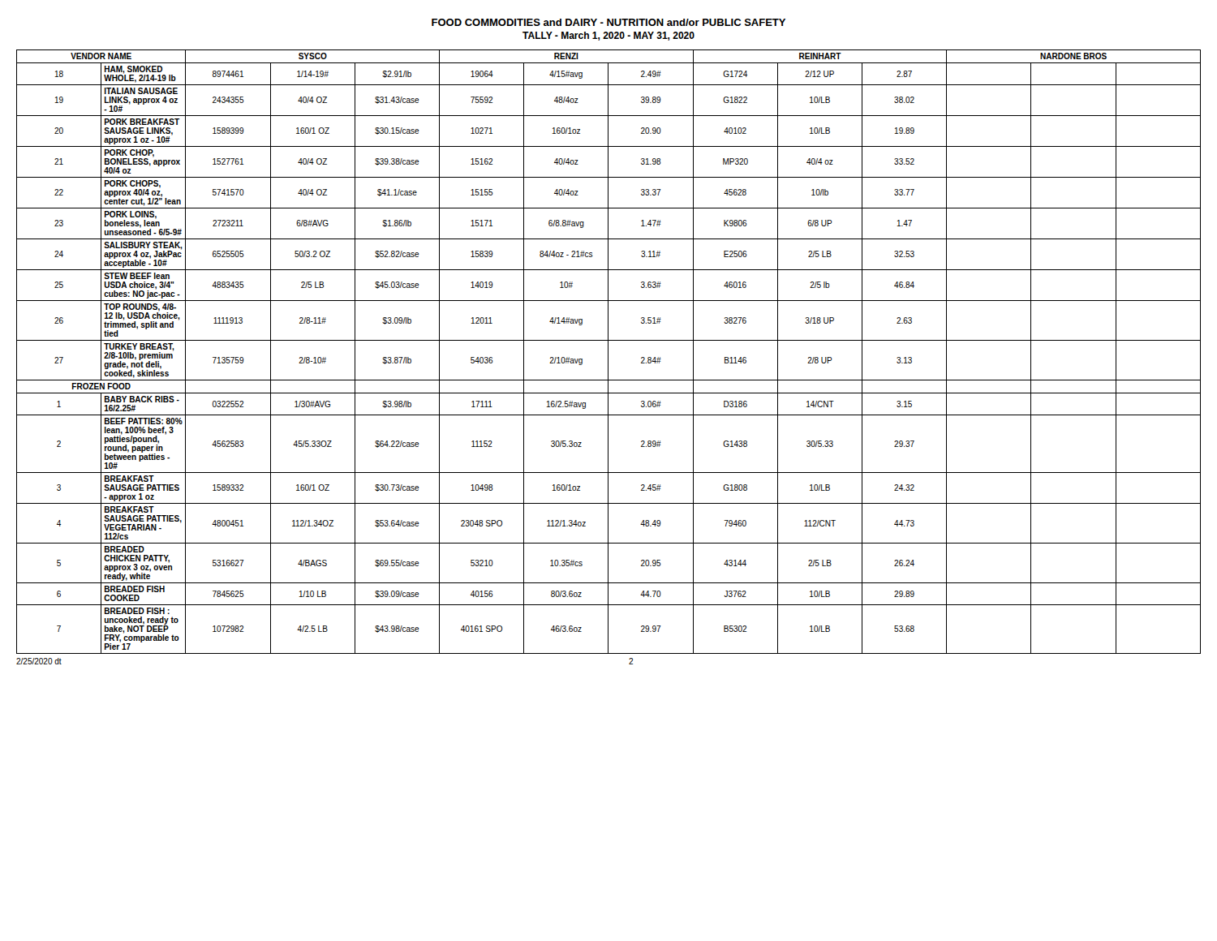FOOD COMMODITIES and DAIRY - NUTRITION and/or PUBLIC SAFETY
TALLY - March 1, 2020 - MAY 31, 2020
| VENDOR NAME | SYSCO | RENZI | REINHART | NARDONE BROS |
| --- | --- | --- | --- | --- |
| 18 | HAM, SMOKED WHOLE, 2/14-19 lb | 8974461 | 1/14-19# | $2.91/lb | 19064 | 4/15#avg | 2.49# | G1724 | 2/12 UP | 2.87 | | | |
| 19 | ITALIAN SAUSAGE LINKS, approx 4 oz - 10# | 2434355 | 40/4 OZ | $31.43/case | 75592 | 48/4oz | 39.89 | G1822 | 10/LB | 38.02 | | | |
| 20 | PORK BREAKFAST SAUSAGE LINKS, approx 1 oz - 10# | 1589399 | 160/1 OZ | $30.15/case | 10271 | 160/1oz | 20.90 | 40102 | 10/LB | 19.89 | | | |
| 21 | PORK CHOP, BONELESS, approx 40/4 oz | 1527761 | 40/4 OZ | $39.38/case | 15162 | 40/4oz | 31.98 | MP320 | 40/4 oz | 33.52 | | | |
| 22 | PORK CHOPS, approx 40/4 oz, center cut, 1/2" lean | 5741570 | 40/4 OZ | $41.1/case | 15155 | 40/4oz | 33.37 | 45628 | 10/lb | 33.77 | | | |
| 23 | PORK LOINS, boneless, lean unseasoned - 6/5-9# | 2723211 | 6/8#AVG | $1.86/lb | 15171 | 6/8.8#avg | 1.47# | K9806 | 6/8 UP | 1.47 | | | |
| 24 | SALISBURY STEAK, approx 4 oz, JakPac acceptable - 10# | 6525505 | 50/3.2 OZ | $52.82/case | 15839 | 84/4oz - 21#cs | 3.11# | E2506 | 2/5 LB | 32.53 | | | |
| 25 | STEW BEEF lean USDA choice, 3/4" cubes: NO jac-pac - | 4883435 | 2/5 LB | $45.03/case | 14019 | 10# | 3.63# | 46016 | 2/5 lb | 46.84 | | | |
| 26 | TOP ROUNDS, 4/8-12 lb, USDA choice, trimmed, split and tied | 1111913 | 2/8-11# | $3.09/lb | 12011 | 4/14#avg | 3.51# | 38276 | 3/18 UP | 2.63 | | | |
| 27 | TURKEY BREAST, 2/8-10lb, premium grade, not deli, cooked, skinless | 7135759 | 2/8-10# | $3.87/lb | 54036 | 2/10#avg | 2.84# | B1146 | 2/8 UP | 3.13 | | | |
| FROZEN FOOD | | | | | | | | | | | | |
| 1 | BABY BACK RIBS - 16/2.25# | 0322552 | 1/30#AVG | $3.98/lb | 17111 | 16/2.5#avg | 3.06# | D3186 | 14/CNT | 3.15 | | | |
| 2 | BEEF PATTIES: 80% lean, 100% beef, 3 patties/pound, round, paper in between patties - 10# | 4562583 | 45/5.33OZ | $64.22/case | 11152 | 30/5.3oz | 2.89# | G1438 | 30/5.33 | 29.37 | | | |
| 3 | BREAKFAST SAUSAGE PATTIES - approx 1 oz | 1589332 | 160/1 OZ | $30.73/case | 10498 | 160/1oz | 2.45# | G1808 | 10/LB | 24.32 | | | |
| 4 | BREAKFAST SAUSAGE PATTIES, VEGETARIAN - 112/cs | 4800451 | 112/1.34OZ | $53.64/case | 23048 SPO | 112/1.34oz | 48.49 | 79460 | 112/CNT | 44.73 | | | |
| 5 | BREADED CHICKEN PATTY, approx 3 oz, oven ready, white | 5316627 | 4/BAGS | $69.55/case | 53210 | 10.35#cs | 20.95 | 43144 | 2/5 LB | 26.24 | | | |
| 6 | BREADED FISH COOKED | 7845625 | 1/10 LB | $39.09/case | 40156 | 80/3.6oz | 44.70 | J3762 | 10/LB | 29.89 | | | |
| 7 | BREADED FISH : uncooked, ready to bake, NOT DEEP FRY, comparable to Pier 17 | 1072982 | 4/2.5 LB | $43.98/case | 40161 SPO | 46/3.6oz | 29.97 | B5302 | 10/LB | 53.68 | | | |
2/25/2020 dt 2